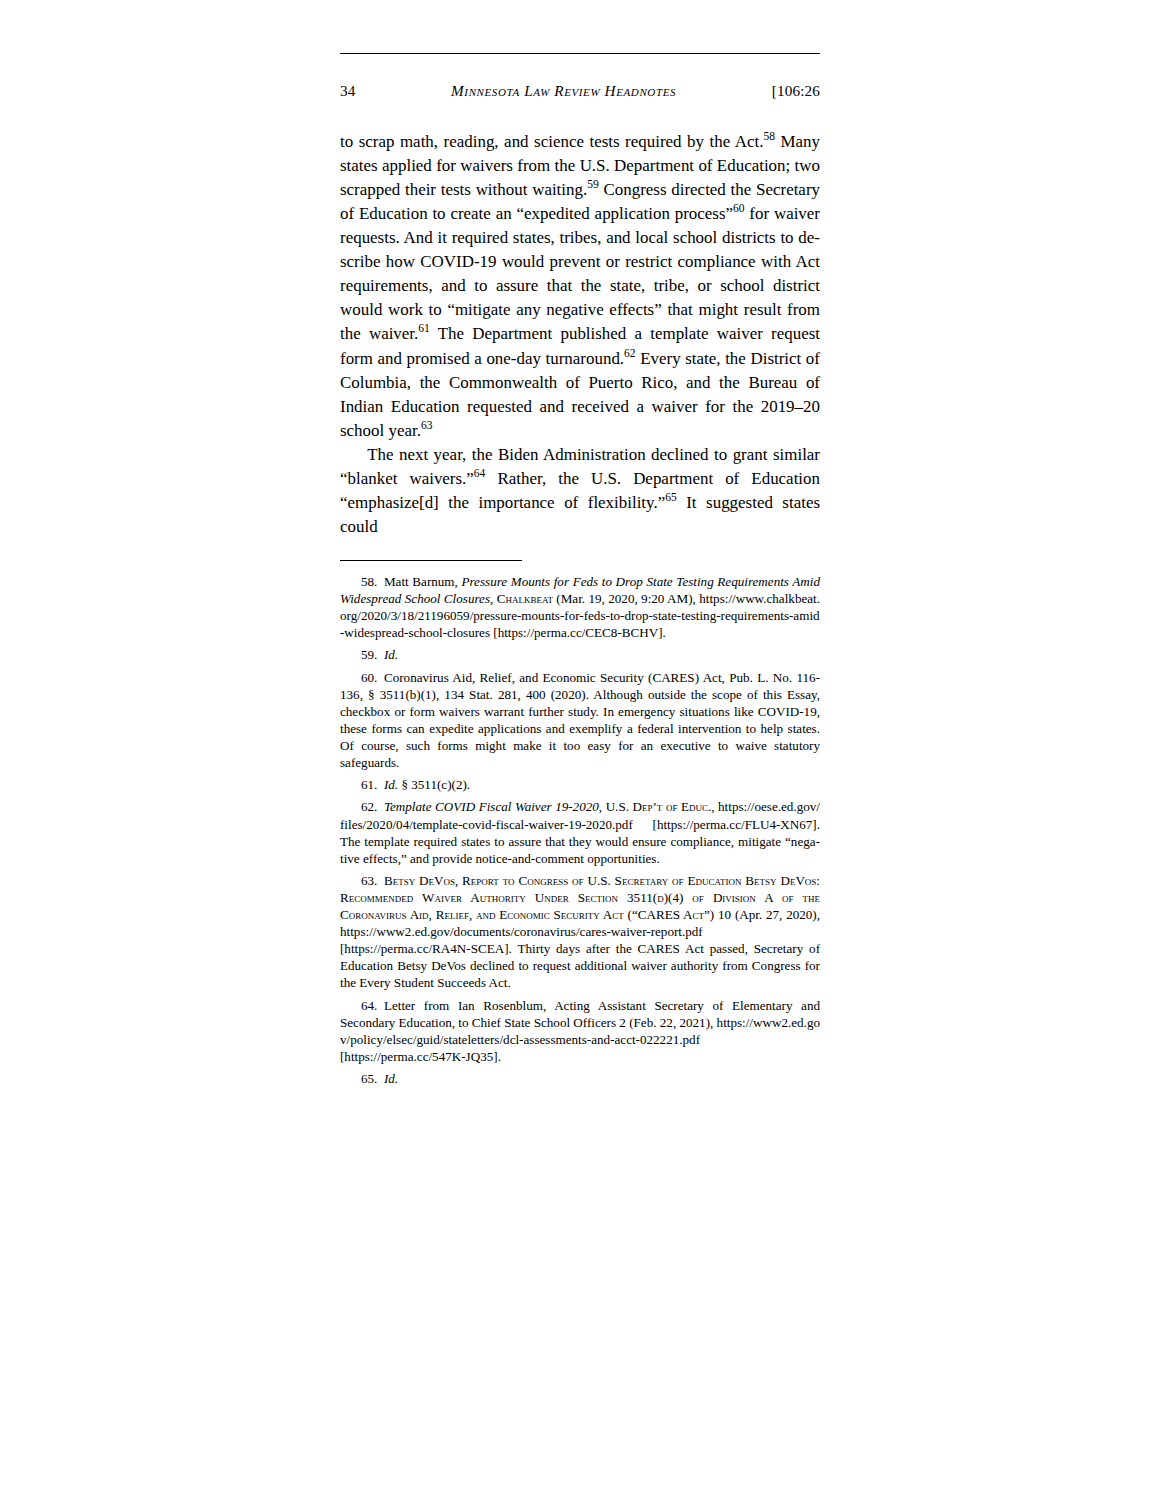34 Minnesota Law Review Headnotes [106:26
to scrap math, reading, and science tests required by the Act.58 Many states applied for waivers from the U.S. Department of Education; two scrapped their tests without waiting.59 Congress directed the Secretary of Education to create an “expedited application process”60 for waiver requests. And it required states, tribes, and local school districts to describe how COVID-19 would prevent or restrict compliance with Act requirements, and to assure that the state, tribe, or school district would work to “mitigate any negative effects” that might result from the waiver.61 The Department published a template waiver request form and promised a one-day turnaround.62 Every state, the District of Columbia, the Commonwealth of Puerto Rico, and the Bureau of Indian Education requested and received a waiver for the 2019–20 school year.63
The next year, the Biden Administration declined to grant similar “blanket waivers.”64 Rather, the U.S. Department of Education “emphasize[d] the importance of flexibility.”65 It suggested states could
Matt Barnum, Pressure Mounts for Feds to Drop State Testing Requirements Amid Widespread School Closures, Chalkbeat (Mar. 19, 2020, 9:20 AM), https://www.chalkbeat.org/2020/3/18/21196059/pressure-mounts-for-feds-to-drop-state-testing-requirements-amid-widespread-school-closures [https://perma.cc/CEC8-BCHV].
Id.
Coronavirus Aid, Relief, and Economic Security (CARES) Act, Pub. L. No. 116-136, § 3511(b)(1), 134 Stat. 281, 400 (2020). Although outside the scope of this Essay, checkbox or form waivers warrant further study. In emergency situations like COVID-19, these forms can expedite applications and exemplify a federal intervention to help states. Of course, such forms might make it too easy for an executive to waive statutory safeguards.
Id. § 3511(c)(2).
Template COVID Fiscal Waiver 19-2020, U.S. Dep’t of Educ., https://oese.ed.gov/files/2020/04/template-covid-fiscal-waiver-19-2020.pdf [https://perma.cc/FLU4-XN67]. The template required states to assure that they would ensure compliance, mitigate “negative effects,” and provide notice-and-comment opportunities.
Betsy DeVos, Report to Congress of U.S. Secretary of Education Betsy DeVos: Recommended Waiver Authority Under Section 3511(d)(4) of Division A of the Coronavirus Aid, Relief, and Economic Security Act (“CARES Act”) 10 (Apr. 27, 2020), https://www2.ed.gov/documents/coronavirus/cares-waiver-report.pdf [https://perma.cc/RA4N-SCEA]. Thirty days after the CARES Act passed, Secretary of Education Betsy DeVos declined to request additional waiver authority from Congress for the Every Student Succeeds Act.
Letter from Ian Rosenblum, Acting Assistant Secretary of Elementary and Secondary Education, to Chief State School Officers 2 (Feb. 22, 2021), https://www2.ed.gov/policy/elsec/guid/stateletters/dcl-assessments-and-acct-022221.pdf [https://perma.cc/547K-JQ35].
Id.